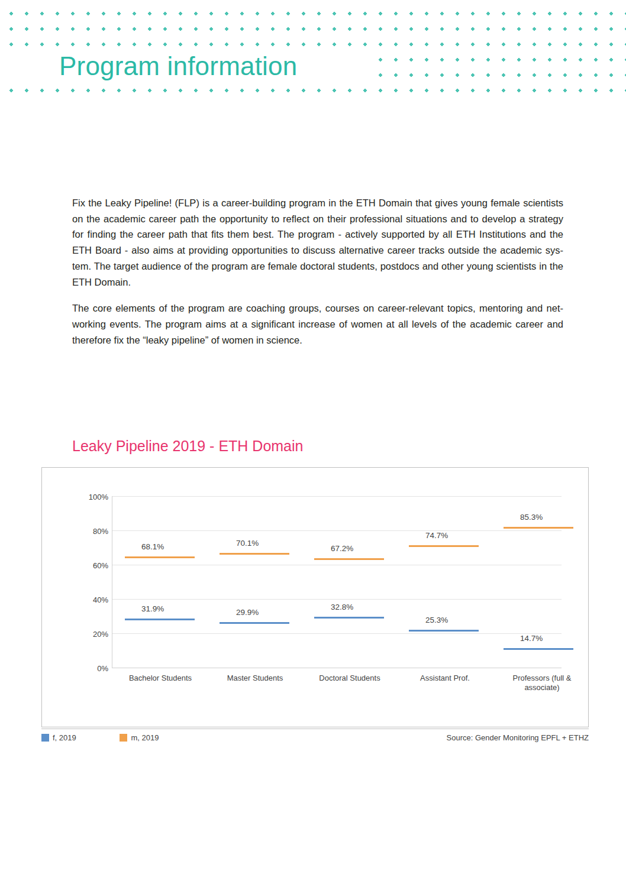Program information
Fix the Leaky Pipeline! (FLP) is a career-building program in the ETH Domain that gives young female scientists on the academic career path the opportunity to reflect on their professional situations and to develop a strategy for finding the career path that fits them best. The program - actively supported by all ETH Institutions and the ETH Board - also aims at providing opportunities to discuss alternative career tracks outside the academic system. The target audience of the program are female doctoral students, postdocs and other young scientists in the ETH Domain.
The core elements of the program are coaching groups, courses on career-relevant topics, mentoring and networking events. The program aims at a significant increase of women at all levels of the academic career and therefore fix the “leaky pipeline” of women in science.
Leaky Pipeline 2019 - ETH Domain
100%
80%
60%
40%
20%
0%
68.1%
31.9%
Bachelor Students
70.1%
29.9%
Master Students
67.2%
32.8%
Doctoral Students
74.7%
25.3%
Assistant Prof.
85.3%
14.7%
Professors (full &
associate)
f, 2019 m, 2019 Source: Gender Monitoring EPFL + ETHZ